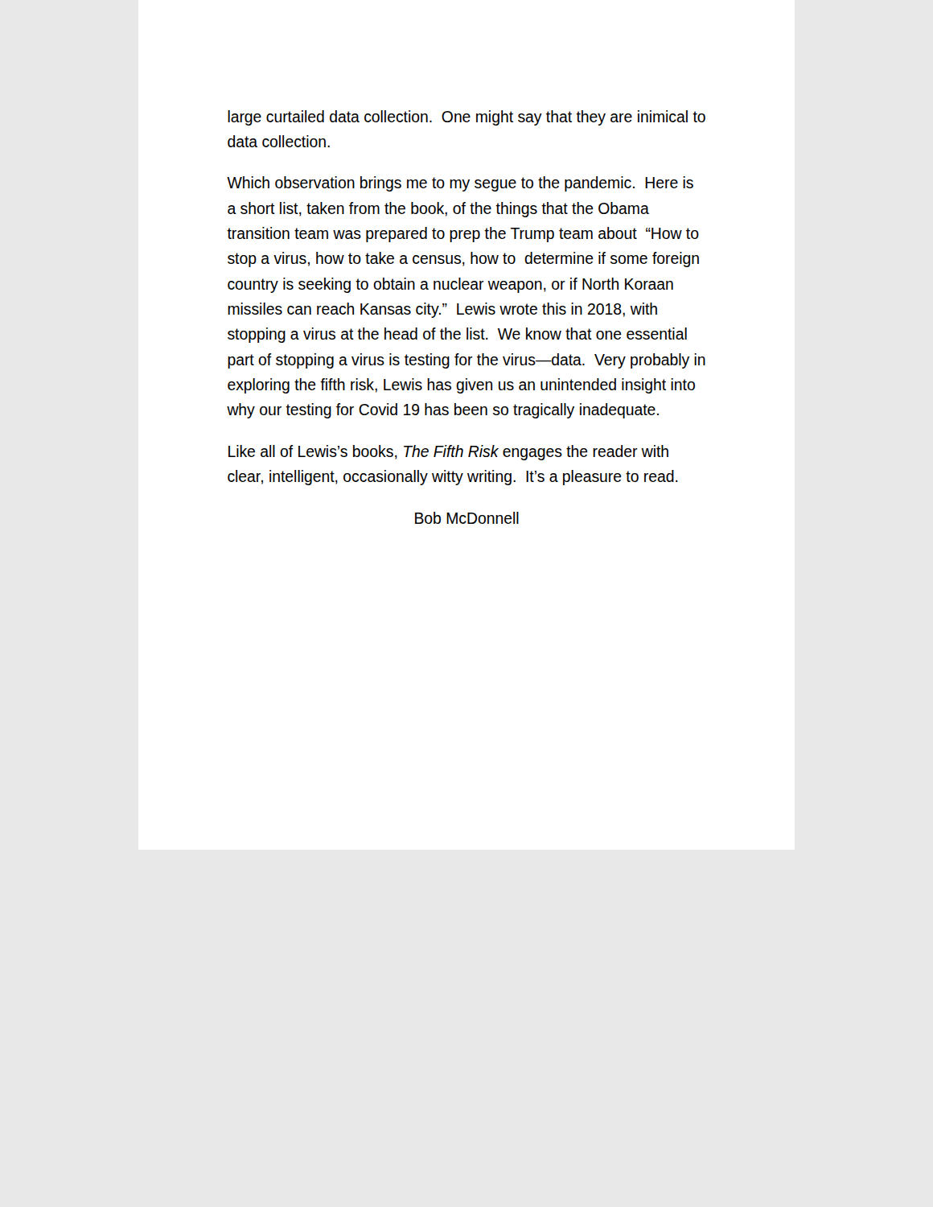large curtailed data collection. One might say that they are inimical to data collection.
Which observation brings me to my segue to the pandemic. Here is a short list, taken from the book, of the things that the Obama transition team was prepared to prep the Trump team about “How to stop a virus, how to take a census, how to determine if some foreign country is seeking to obtain a nuclear weapon, or if North Koraan missiles can reach Kansas city.” Lewis wrote this in 2018, with stopping a virus at the head of the list. We know that one essential part of stopping a virus is testing for the virus—data. Very probably in exploring the fifth risk, Lewis has given us an unintended insight into why our testing for Covid 19 has been so tragically inadequate.
Like all of Lewis’s books, The Fifth Risk engages the reader with clear, intelligent, occasionally witty writing. It’s a pleasure to read.
Bob McDonnell